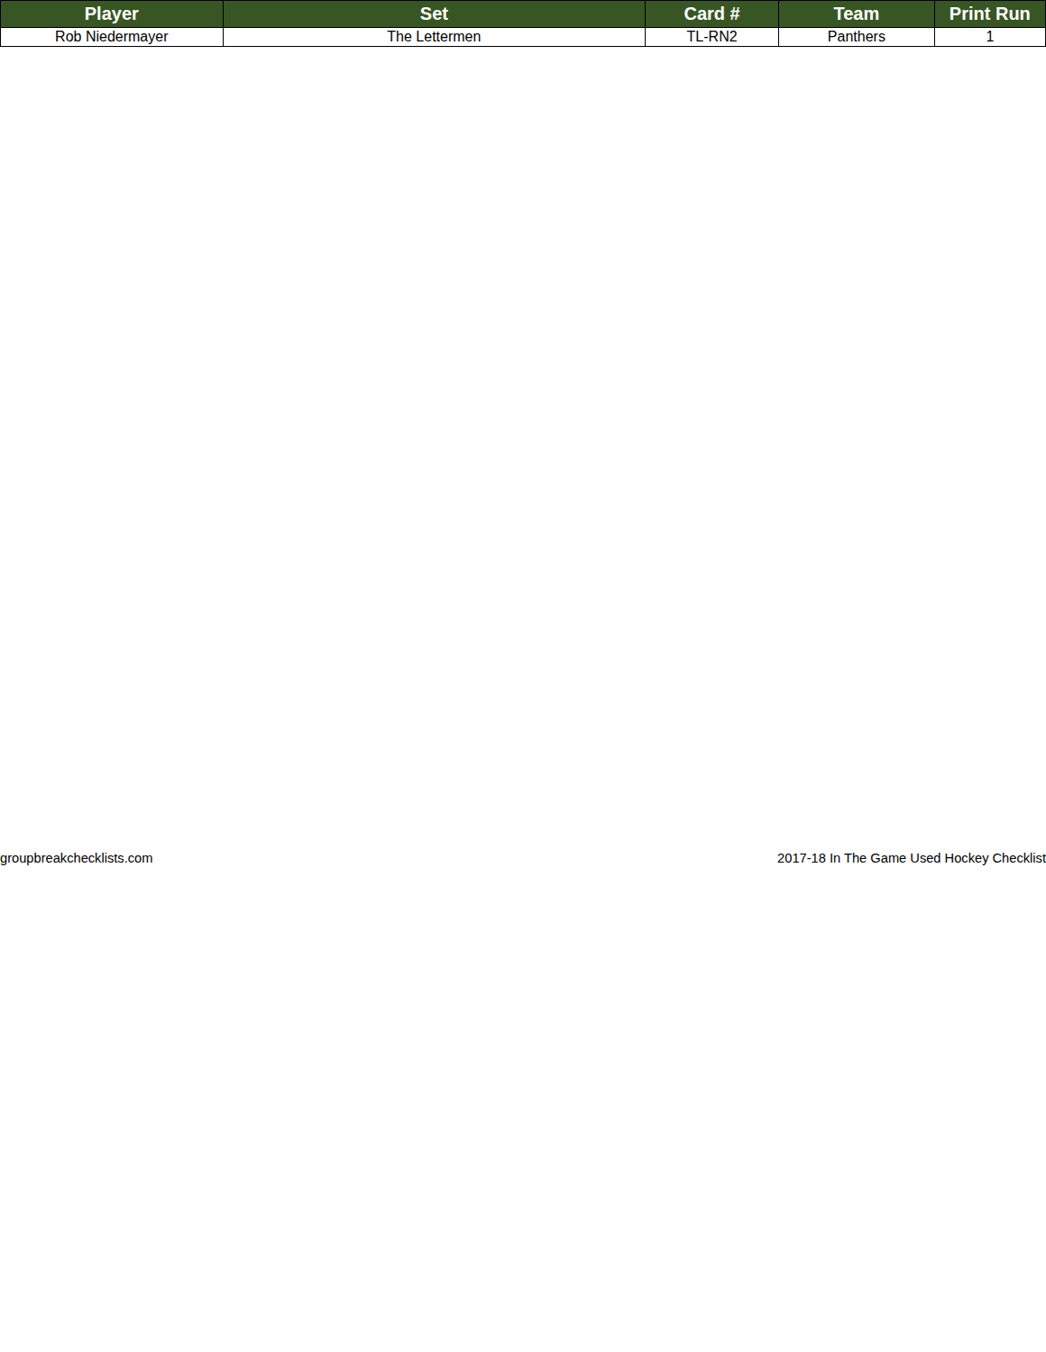| Player | Set | Card # | Team | Print Run |
| --- | --- | --- | --- | --- |
| Rob Niedermayer | The Lettermen | TL-RN2 | Panthers | 1 |
groupbreakchecklists.com 2017-18 In The Game Used Hockey Checklist